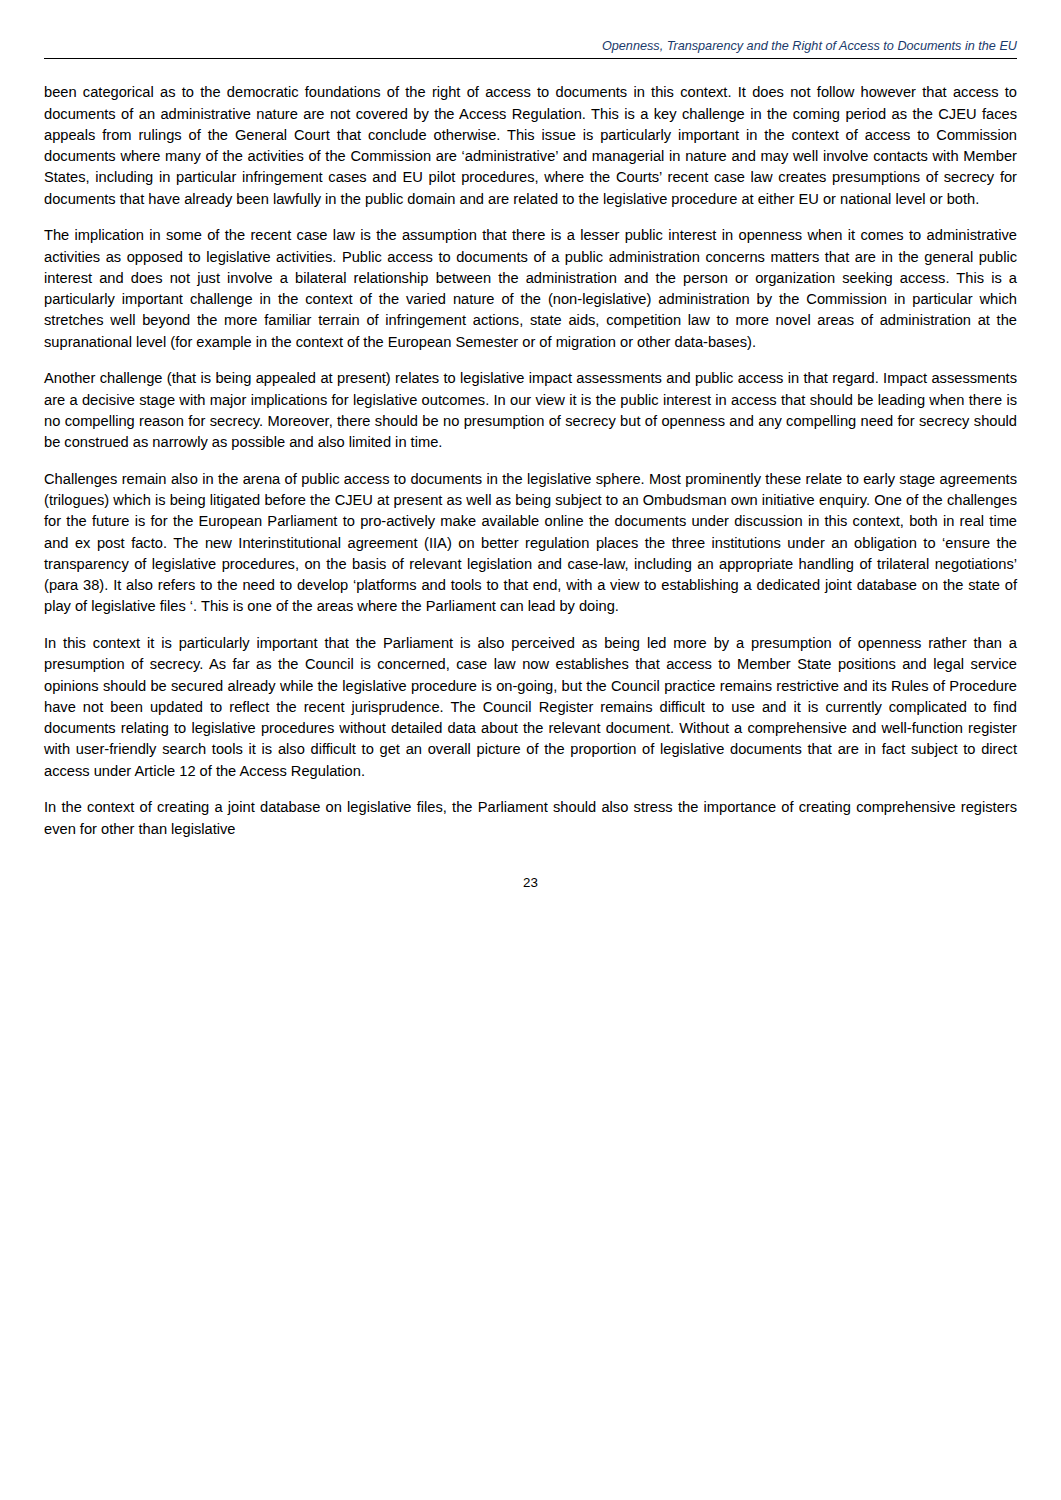Openness, Transparency and the Right of Access to Documents in the EU
been categorical as to the democratic foundations of the right of access to documents in this context. It does not follow however that access to documents of an administrative nature are not covered by the Access Regulation. This is a key challenge in the coming period as the CJEU faces appeals from rulings of the General Court that conclude otherwise. This issue is particularly important in the context of access to Commission documents where many of the activities of the Commission are ‘administrative’ and managerial in nature and may well involve contacts with Member States, including in particular infringement cases and EU pilot procedures, where the Courts’ recent case law creates presumptions of secrecy for documents that have already been lawfully in the public domain and are related to the legislative procedure at either EU or national level or both.
The implication in some of the recent case law is the assumption that there is a lesser public interest in openness when it comes to administrative activities as opposed to legislative activities. Public access to documents of a public administration concerns matters that are in the general public interest and does not just involve a bilateral relationship between the administration and the person or organization seeking access. This is a particularly important challenge in the context of the varied nature of the (non-legislative) administration by the Commission in particular which stretches well beyond the more familiar terrain of infringement actions, state aids, competition law to more novel areas of administration at the supranational level (for example in the context of the European Semester or of migration or other data-bases).
Another challenge (that is being appealed at present) relates to legislative impact assessments and public access in that regard. Impact assessments are a decisive stage with major implications for legislative outcomes. In our view it is the public interest in access that should be leading when there is no compelling reason for secrecy. Moreover, there should be no presumption of secrecy but of openness and any compelling need for secrecy should be construed as narrowly as possible and also limited in time.
Challenges remain also in the arena of public access to documents in the legislative sphere. Most prominently these relate to early stage agreements (trilogues) which is being litigated before the CJEU at present as well as being subject to an Ombudsman own initiative enquiry. One of the challenges for the future is for the European Parliament to pro-actively make available online the documents under discussion in this context, both in real time and ex post facto. The new Interinstitutional agreement (IIA) on better regulation places the three institutions under an obligation to ‘ensure the transparency of legislative procedures, on the basis of relevant legislation and case-law, including an appropriate handling of trilateral negotiations’ (para 38). It also refers to the need to develop ‘platforms and tools to that end, with a view to establishing a dedicated joint database on the state of play of legislative files ‘. This is one of the areas where the Parliament can lead by doing.
In this context it is particularly important that the Parliament is also perceived as being led more by a presumption of openness rather than a presumption of secrecy. As far as the Council is concerned, case law now establishes that access to Member State positions and legal service opinions should be secured already while the legislative procedure is on-going, but the Council practice remains restrictive and its Rules of Procedure have not been updated to reflect the recent jurisprudence. The Council Register remains difficult to use and it is currently complicated to find documents relating to legislative procedures without detailed data about the relevant document. Without a comprehensive and well-function register with user-friendly search tools it is also difficult to get an overall picture of the proportion of legislative documents that are in fact subject to direct access under Article 12 of the Access Regulation.
In the context of creating a joint database on legislative files, the Parliament should also stress the importance of creating comprehensive registers even for other than legislative
23